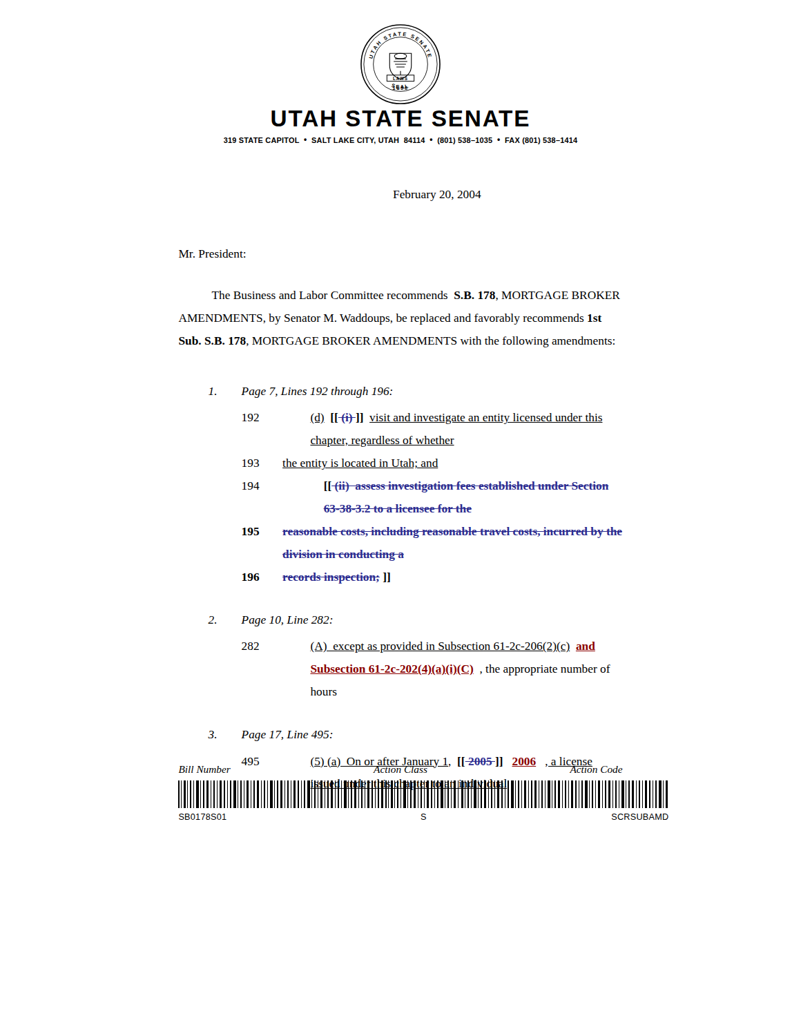UTAH STATE SENATE SEAL LAWS 1896
UTAH STATE SENATE
319 STATE CAPITOL • SALT LAKE CITY, UTAH 84114 • (801) 538–1035 • FAX (801) 538–1414
February 20, 2004
Mr. President:
The Business and Labor Committee recommends S.B. 178, MORTGAGE BROKER AMENDMENTS, by Senator M. Waddoups, be replaced and favorably recommends 1st Sub. S.B. 178, MORTGAGE BROKER AMENDMENTS with the following amendments:
Page 7, Lines 192 through 196:
192
(d) [[ (i) ]] visit and investigate an entity licensed under this chapter, regardless of whether
193
the entity is located in Utah; and
194
[[ (ii) assess investigation fees established under Section 63-38-3.2 to a licensee for the
195
reasonable costs, including reasonable travel costs, incurred by the division in conducting a
196
records inspection; ]]
Page 10, Line 282:
282
(A) except as provided in Subsection 61-2c-206(2)(c) and Subsection 61-2c-202(4)(a)(i)(C) , the appropriate number of hours
Page 17, Line 495:
495
(5) (a) On or after January 1, [[ 2005 ]] 2006 , a license issued under this chapter to an individual
Bill Number
Action Class
Action Code
SB0178S01
S
SCRSUBAMD